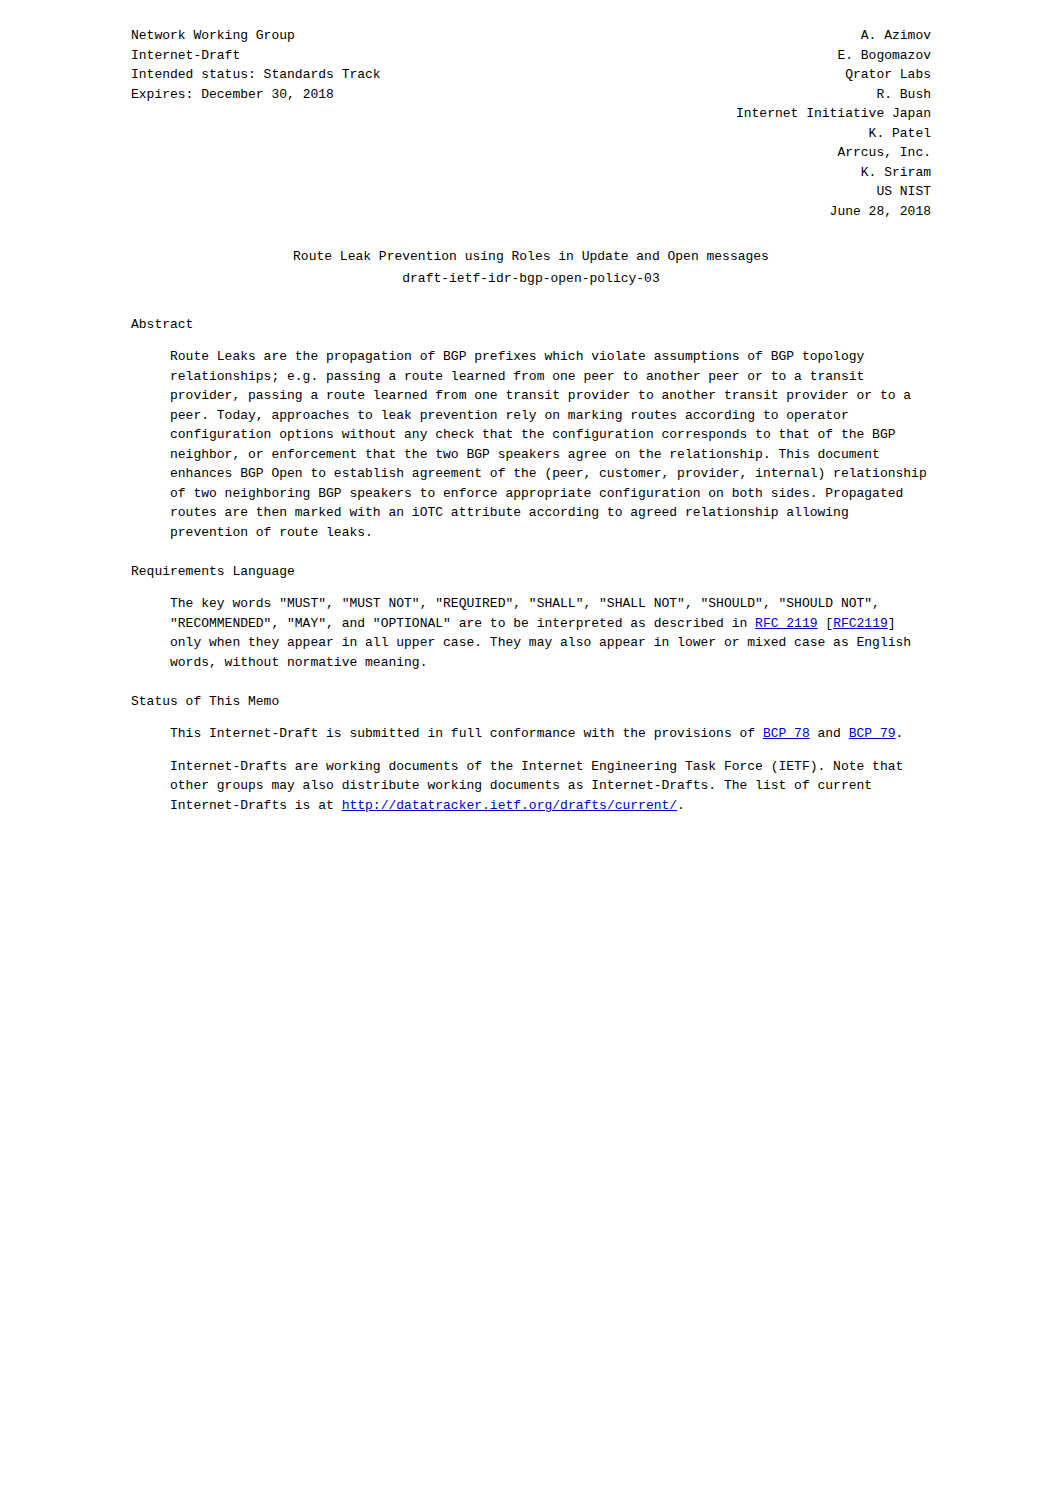| Network Working Group | A. Azimov |
| Internet-Draft | E. Bogomazov |
| Intended status: Standards Track | Qrator Labs |
| Expires: December 30, 2018 | R. Bush |
| | Internet Initiative Japan |
| | K. Patel |
| | Arrcus, Inc. |
| | K. Sriram |
| | US NIST |
| | June 28, 2018 |
Route Leak Prevention using Roles in Update and Open messages
draft-ietf-idr-bgp-open-policy-03
Abstract
Route Leaks are the propagation of BGP prefixes which violate assumptions of BGP topology relationships; e.g. passing a route learned from one peer to another peer or to a transit provider, passing a route learned from one transit provider to another transit provider or to a peer. Today, approaches to leak prevention rely on marking routes according to operator configuration options without any check that the configuration corresponds to that of the BGP neighbor, or enforcement that the two BGP speakers agree on the relationship. This document enhances BGP Open to establish agreement of the (peer, customer, provider, internal) relationship of two neighboring BGP speakers to enforce appropriate configuration on both sides. Propagated routes are then marked with an iOTC attribute according to agreed relationship allowing prevention of route leaks.
Requirements Language
The key words "MUST", "MUST NOT", "REQUIRED", "SHALL", "SHALL NOT", "SHOULD", "SHOULD NOT", "RECOMMENDED", "MAY", and "OPTIONAL" are to be interpreted as described in RFC 2119 [RFC2119] only when they appear in all upper case. They may also appear in lower or mixed case as English words, without normative meaning.
Status of This Memo
This Internet-Draft is submitted in full conformance with the provisions of BCP 78 and BCP 79.
Internet-Drafts are working documents of the Internet Engineering Task Force (IETF). Note that other groups may also distribute working documents as Internet-Drafts. The list of current Internet-Drafts is at http://datatracker.ietf.org/drafts/current/.